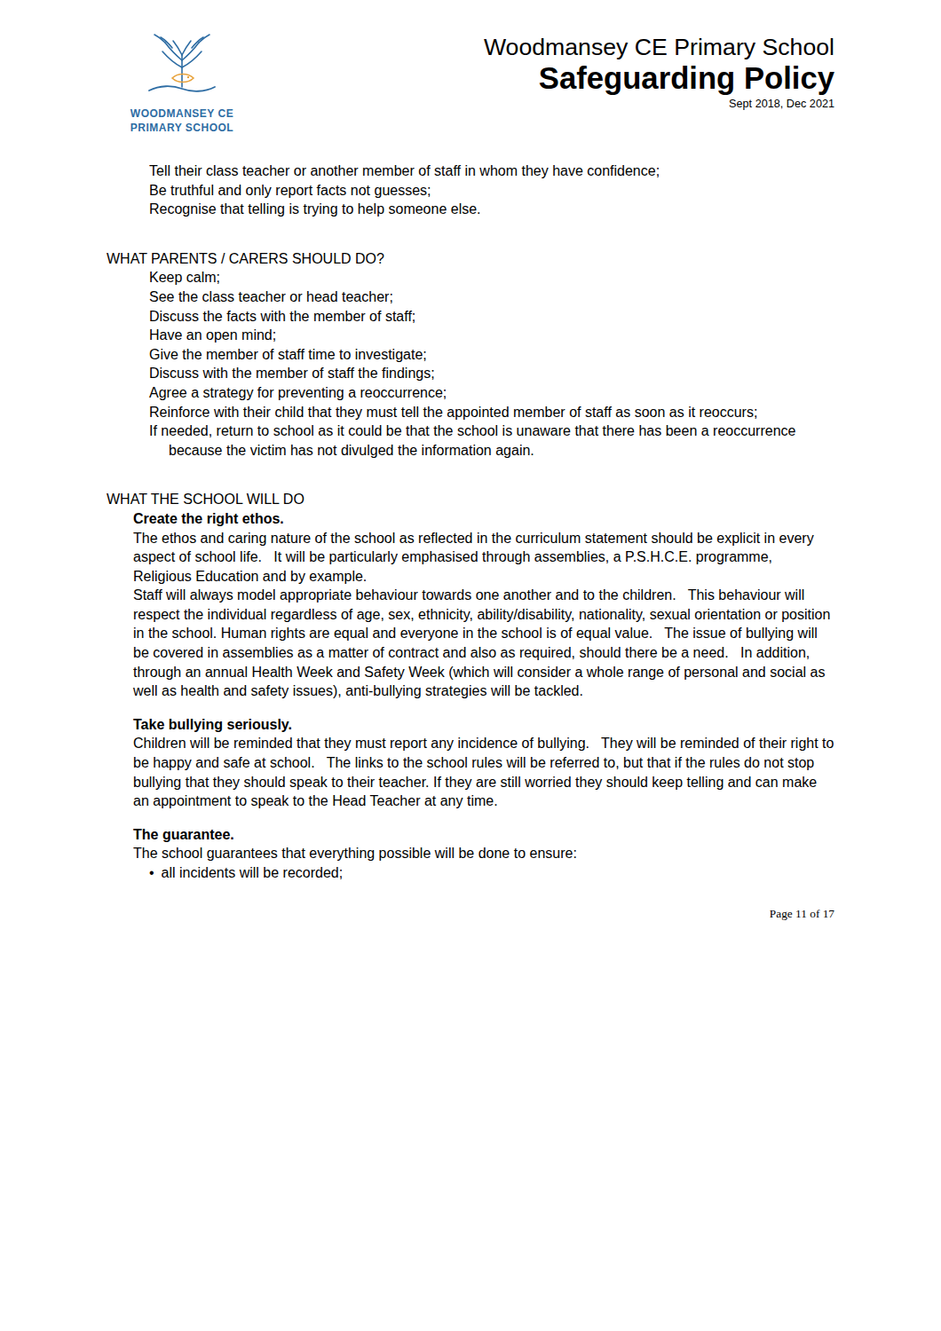WOODMANSEY CE
PRIMARY SCHOOL
Woodmansey CE Primary School
Safeguarding Policy
Sept 2018, Dec 2021
Tell their class teacher or another member of staff in whom they have confidence;
Be truthful and only report facts not guesses;
Recognise that telling is trying to help someone else.
WHAT PARENTS / CARERS SHOULD DO?
Keep calm;
See the class teacher or head teacher;
Discuss the facts with the member of staff;
Have an open mind;
Give the member of staff time to investigate;
Discuss with the member of staff the findings;
Agree a strategy for preventing a reoccurrence;
Reinforce with their child that they must tell the appointed member of staff as soon as it reoccurs;
If needed, return to school as it could be that the school is unaware that there has been a reoccurrence because the victim has not divulged the information again.
WHAT THE SCHOOL WILL DO
Create the right ethos.
The ethos and caring nature of the school as reflected in the curriculum statement should be explicit in every aspect of school life. It will be particularly emphasised through assemblies, a P.S.H.C.E. programme, Religious Education and by example.
Staff will always model appropriate behaviour towards one another and to the children. This behaviour will respect the individual regardless of age, sex, ethnicity, ability/disability, nationality, sexual orientation or position in the school. Human rights are equal and everyone in the school is of equal value. The issue of bullying will be covered in assemblies as a matter of contract and also as required, should there be a need. In addition, through an annual Health Week and Safety Week (which will consider a whole range of personal and social as well as health and safety issues), anti-bullying strategies will be tackled.
Take bullying seriously.
Children will be reminded that they must report any incidence of bullying. They will be reminded of their right to be happy and safe at school. The links to the school rules will be referred to, but that if the rules do not stop bullying that they should speak to their teacher. If they are still worried they should keep telling and can make an appointment to speak to the Head Teacher at any time.
The guarantee.
The school guarantees that everything possible will be done to ensure:
all incidents will be recorded;
Page 11 of 17